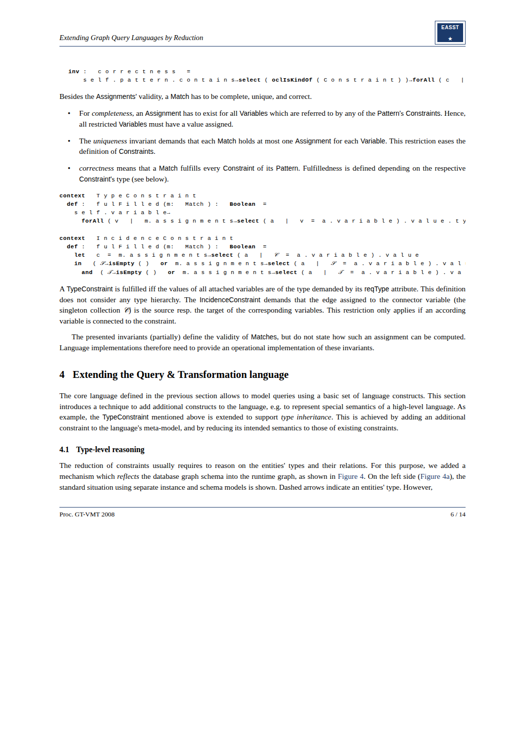EASST
★
Extending Graph Query Languages by Reduction
inv :   c o r r e c t n e s s   =
    s e l f . p a t t e r n . c o n t a i n s→select ( oclIsKindOf ( C o n s t r a i n t ) )→forAll ( c   |   c . f u l F i l l e d ( s e l f ) )
Besides the Assignments' validity, a Match has to be complete, unique, and correct.
For completeness, an Assignment has to exist for all Variables which are referred to by any of the Pattern's Constraints. Hence, all restricted Variables must have a value assigned.
The uniqueness invariant demands that each Match holds at most one Assignment for each Variable. This restriction eases the definition of Constraints.
correctness means that a Match fulfills every Constraint of its Pattern. Fulfilledness is defined depending on the respective Constraint's type (see below).
context   T y p e C o n s t r a i n t
  def :   f u l F i l l e d (m:   Match ) :   Boolean  =
    s e l f . v a r i a b l e→
      forAll ( v   |   m. a s s i g n m e n t s→select ( a   |   v  =  a . v a r i a b l e ) . v a l u e . t y p e   =   s e l f . reqType )

context   I n c i d e n c e C o n s t r a i n t
  def :   f u l F i l l e d (m:   Match ) :   Boolean  =
    let   c  =  m. a s s i g n m e n t s→select ( a   |   𝒞  =  a . v a r i a b l e ) . v a l u e
    in   ( 𝒮→isEmpty ( )   or  m. a s s i g n m e n t s→select ( a   |   𝒮  =  a . v a r i a b l e ) . v a l u e  =  c . s o u r c e )
      and  ( 𝒯→isEmpty ( )   or  m. a s s i g n m e n t s→select ( a   |   𝒯  =  a . v a r i a b l e ) . v a l u e  =  c . t a r g e t )
A TypeConstraint is fulfilled iff the values of all attached variables are of the type demanded by its reqType attribute. This definition does not consider any type hierarchy. The IncidenceConstraint demands that the edge assigned to the connector variable (the singleton collection 𝒞) is the source resp. the target of the corresponding variables. This restriction only applies if an according variable is connected to the constraint.
The presented invariants (partially) define the validity of Matches, but do not state how such an assignment can be computed. Language implementations therefore need to provide an operational implementation of these invariants.
4 Extending the Query & Transformation language
The core language defined in the previous section allows to model queries using a basic set of language constructs. This section introduces a technique to add additional constructs to the language, e.g. to represent special semantics of a high-level language. As example, the TypeConstraint mentioned above is extended to support type inheritance. This is achieved by adding an additional constraint to the language's meta-model, and by reducing its intended semantics to those of existing constraints.
4.1 Type-level reasoning
The reduction of constraints usually requires to reason on the entities' types and their relations. For this purpose, we added a mechanism which reflects the database graph schema into the runtime graph, as shown in Figure 4. On the left side (Figure 4a), the standard situation using separate instance and schema models is shown. Dashed arrows indicate an entities' type. However,
Proc. GT-VMT 2008
6 / 14